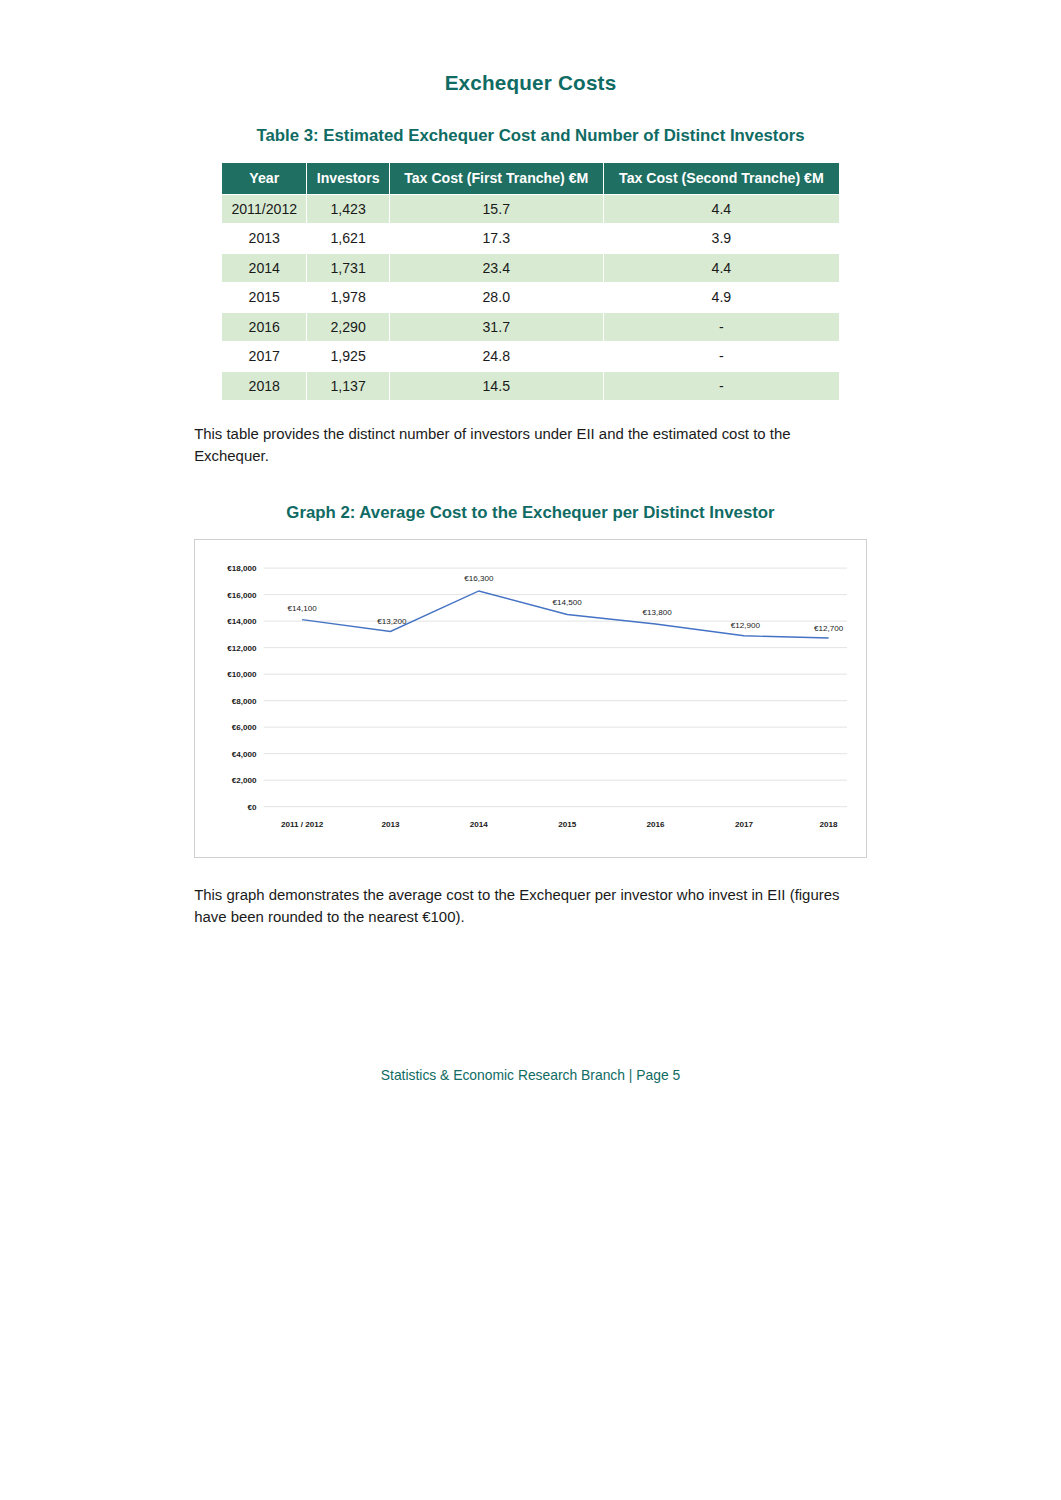Exchequer Costs
Table 3: Estimated Exchequer Cost and Number of Distinct Investors
| Year | Investors | Tax Cost (First Tranche) €M | Tax Cost (Second Tranche) €M |
| --- | --- | --- | --- |
| 2011/2012 | 1,423 | 15.7 | 4.4 |
| 2013 | 1,621 | 17.3 | 3.9 |
| 2014 | 1,731 | 23.4 | 4.4 |
| 2015 | 1,978 | 28.0 | 4.9 |
| 2016 | 2,290 | 31.7 | - |
| 2017 | 1,925 | 24.8 | - |
| 2018 | 1,137 | 14.5 | - |
This table provides the distinct number of investors under EII and the estimated cost to the Exchequer.
Graph 2: Average Cost to the Exchequer per Distinct Investor
€18,000 €16,000 €14,000 €12,000 €10,000 €8,000 €6,000 €4,000 €2,000 €0 €14,100 €13,200 €16,300 €14,500 €13,800 €12,900 €12,700 2011 / 2012 2013 2014 2015 2016 2017 2018
This graph demonstrates the average cost to the Exchequer per investor who invest in EII (figures have been rounded to the nearest €100).
Statistics & Economic Research Branch | Page 5